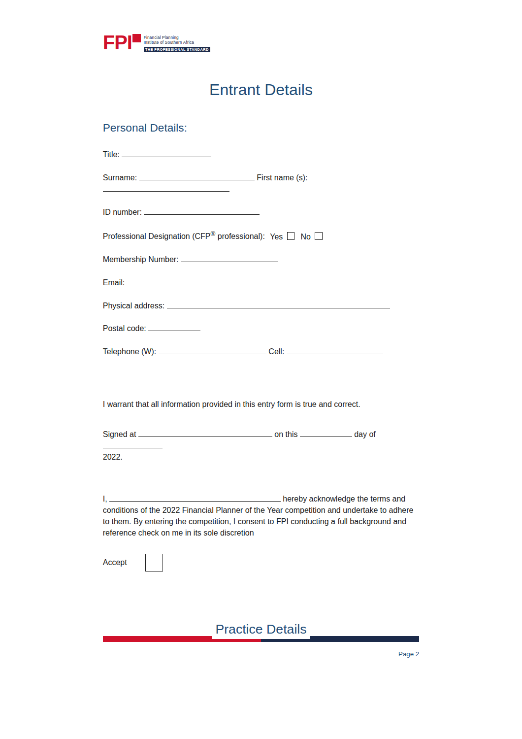FPI
Financial Planning
Institute of Southern Africa
THE PROFESSIONAL STANDARD
Entrant Details
Personal Details:
Title:
Surname: First name (s):
ID number:
Professional Designation (CFP® professional): Yes No
Membership Number:
Email:
Physical address:
Postal code:
Telephone (W): Cell:
I warrant that all information provided in this entry form is true and correct.
Signed at on this day of
2022.
I, hereby acknowledge the terms and conditions of the 2022 Financial Planner of the Year competition and undertake to adhere to them. By entering the competition, I consent to FPI conducting a full background and reference check on me in its sole discretion
Accept
Practice Details
Page 2